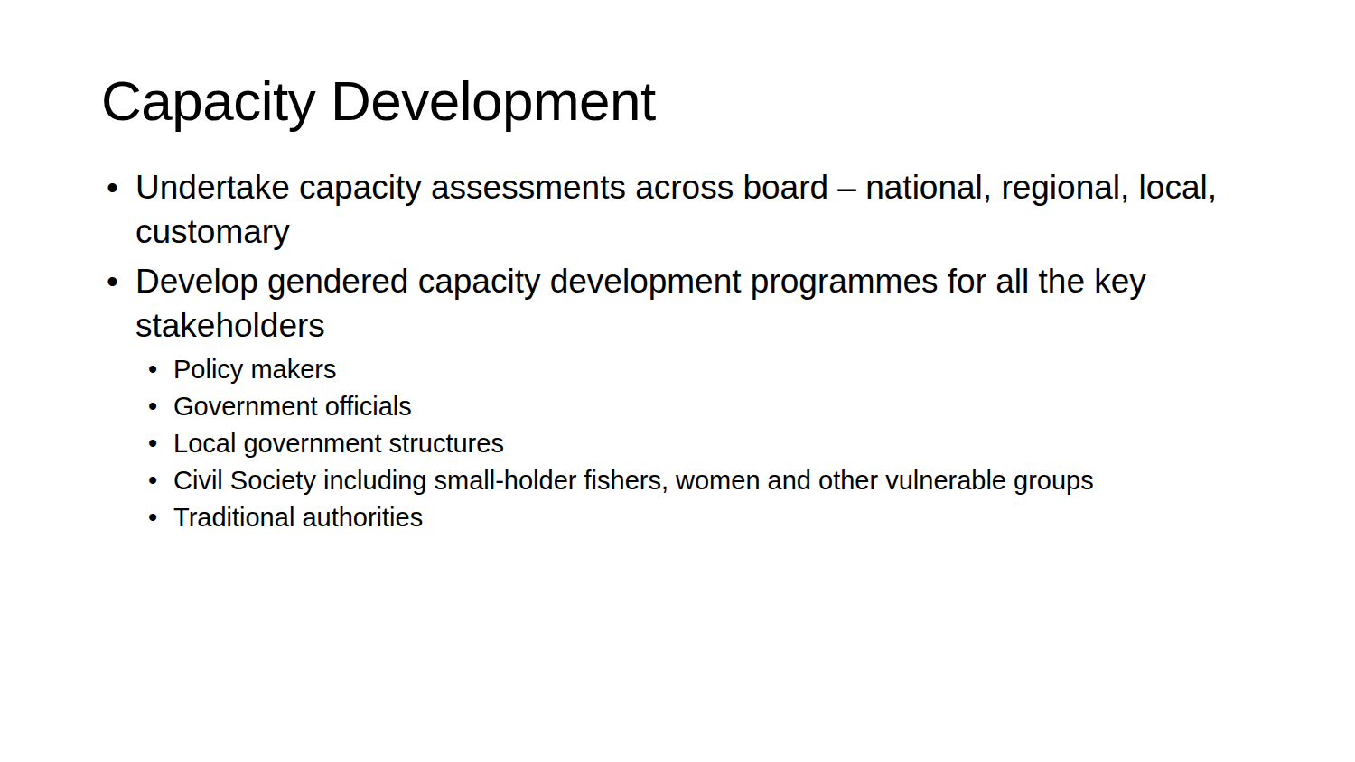Capacity Development
Undertake capacity assessments across board – national, regional, local, customary
Develop gendered capacity development programmes for all the key stakeholders
Policy makers
Government officials
Local government structures
Civil Society including small-holder fishers, women and other vulnerable groups
Traditional authorities